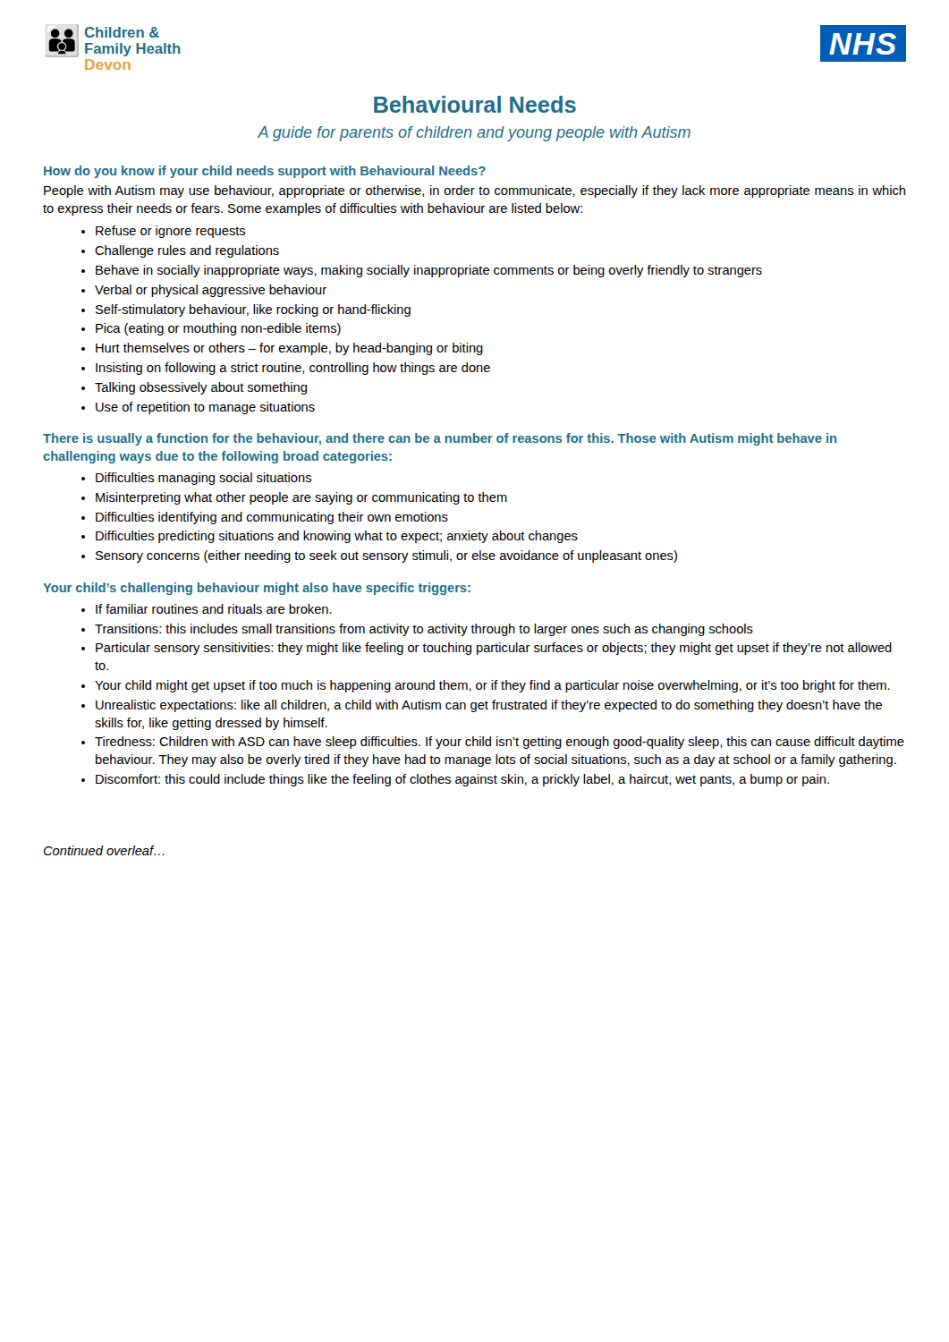👪
Children &
Family Health
Devon
NHS
Behavioural Needs
A guide for parents of children and young people with Autism
How do you know if your child needs support with Behavioural Needs?
People with Autism may use behaviour, appropriate or otherwise, in order to communicate, especially if they lack more appropriate means in which to express their needs or fears. Some examples of difficulties with behaviour are listed below:
Refuse or ignore requests
Challenge rules and regulations
Behave in socially inappropriate ways, making socially inappropriate comments or being overly friendly to strangers
Verbal or physical aggressive behaviour
Self-stimulatory behaviour, like rocking or hand-flicking
Pica (eating or mouthing non-edible items)
Hurt themselves or others – for example, by head-banging or biting
Insisting on following a strict routine, controlling how things are done
Talking obsessively about something
Use of repetition to manage situations
There is usually a function for the behaviour, and there can be a number of reasons for this. Those with Autism might behave in challenging ways due to the following broad categories:
Difficulties managing social situations
Misinterpreting what other people are saying or communicating to them
Difficulties identifying and communicating their own emotions
Difficulties predicting situations and knowing what to expect; anxiety about changes
Sensory concerns (either needing to seek out sensory stimuli, or else avoidance of unpleasant ones)
Your child’s challenging behaviour might also have specific triggers:
If familiar routines and rituals are broken.
Transitions: this includes small transitions from activity to activity through to larger ones such as changing schools
Particular sensory sensitivities: they might like feeling or touching particular surfaces or objects; they might get upset if they’re not allowed to.
Your child might get upset if too much is happening around them, or if they find a particular noise overwhelming, or it’s too bright for them.
Unrealistic expectations: like all children, a child with Autism can get frustrated if they’re expected to do something they doesn’t have the skills for, like getting dressed by himself.
Tiredness: Children with ASD can have sleep difficulties. If your child isn’t getting enough good-quality sleep, this can cause difficult daytime behaviour. They may also be overly tired if they have had to manage lots of social situations, such as a day at school or a family gathering.
Discomfort: this could include things like the feeling of clothes against skin, a prickly label, a haircut, wet pants, a bump or pain.
Continued overleaf…